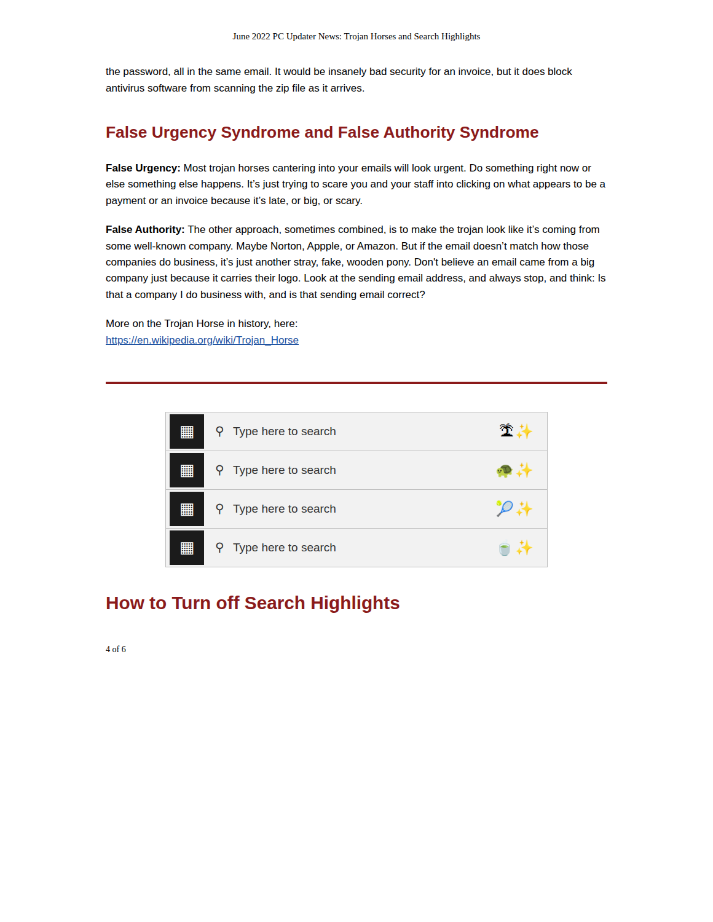June 2022 PC Updater News: Trojan Horses and Search Highlights
the password, all in the same email. It would be insanely bad security for an invoice, but it does block antivirus software from scanning the zip file as it arrives.
False Urgency Syndrome and False Authority Syndrome
False Urgency: Most trojan horses cantering into your emails will look urgent. Do something right now or else something else happens. It’s just trying to scare you and your staff into clicking on what appears to be a payment or an invoice because it’s late, or big, or scary.
False Authority: The other approach, sometimes combined, is to make the trojan look like it’s coming from some well-known company. Maybe Norton, Appple, or Amazon. But if the email doesn’t match how those companies do business, it’s just another stray, fake, wooden pony. Don't believe an email came from a big company just because it carries their logo. Look at the sending email address, and always stop, and think: Is that a company I do business with, and is that sending email correct?
More on the Trojan Horse in history, here:
https://en.wikipedia.org/wiki/Trojan_Horse
▦
⚲Type here to search
🏝✨
▦
⚲Type here to search
🐢✨
▦
⚲Type here to search
🎾✨
▦
⚲Type here to search
🍵✨
How to Turn off Search Highlights
4 of 6